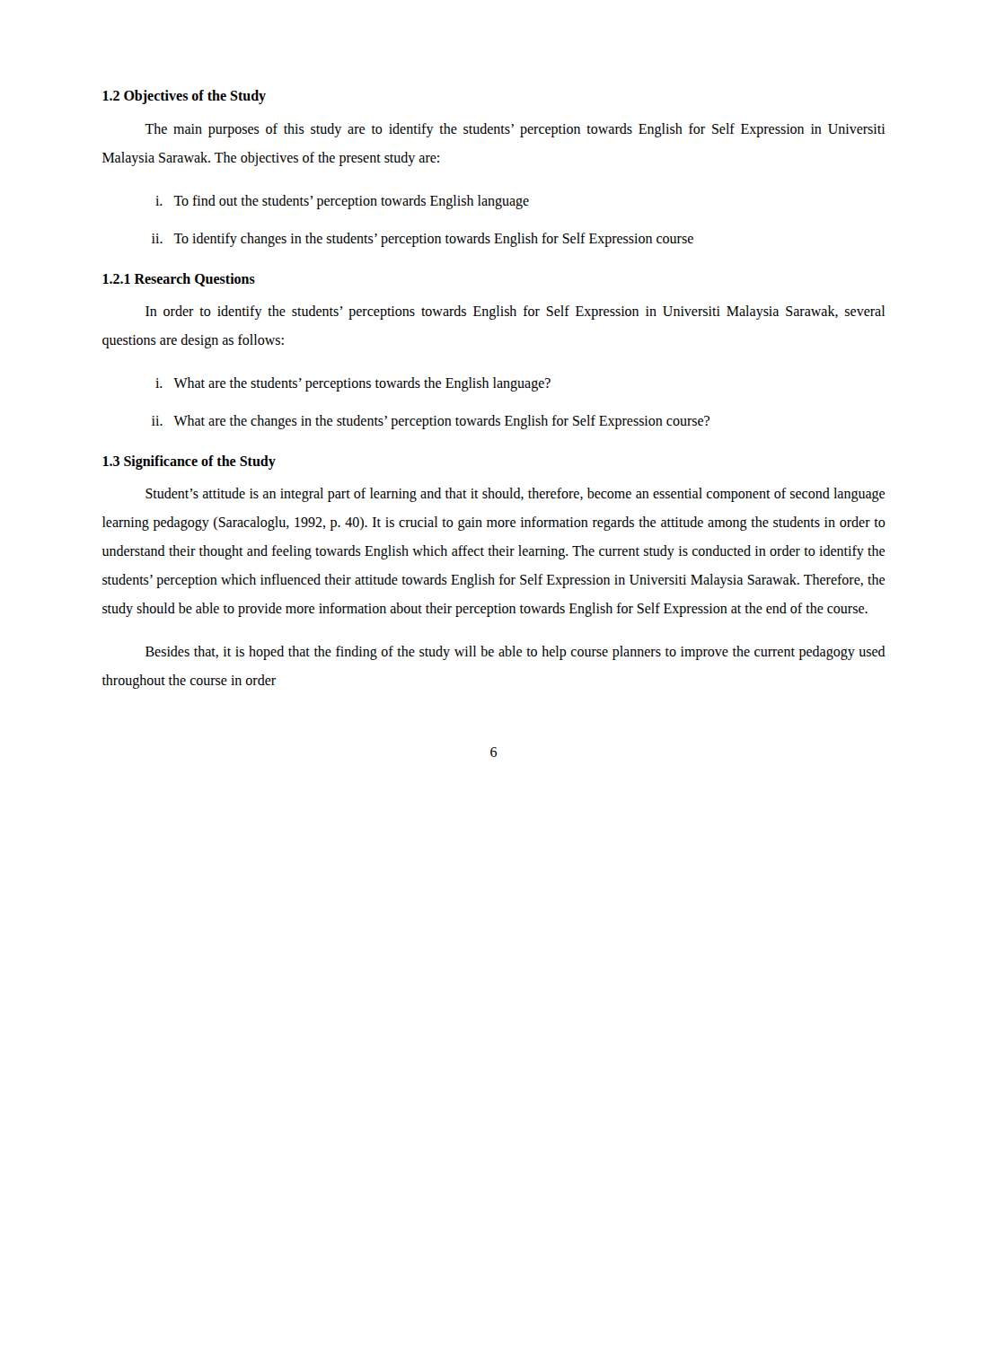1.2 Objectives of the Study
The main purposes of this study are to identify the students’ perception towards English for Self Expression in Universiti Malaysia Sarawak. The objectives of the present study are:
To find out the students’ perception towards English language
To identify changes in the students’ perception towards English for Self Expression course
1.2.1 Research Questions
In order to identify the students’ perceptions towards English for Self Expression in Universiti Malaysia Sarawak, several questions are design as follows:
What are the students’ perceptions towards the English language?
What are the changes in the students’ perception towards English for Self Expression course?
1.3 Significance of the Study
Student’s attitude is an integral part of learning and that it should, therefore, become an essential component of second language learning pedagogy (Saracaloglu, 1992, p. 40). It is crucial to gain more information regards the attitude among the students in order to understand their thought and feeling towards English which affect their learning. The current study is conducted in order to identify the students’ perception which influenced their attitude towards English for Self Expression in Universiti Malaysia Sarawak. Therefore, the study should be able to provide more information about their perception towards English for Self Expression at the end of the course.
Besides that, it is hoped that the finding of the study will be able to help course planners to improve the current pedagogy used throughout the course in order
6